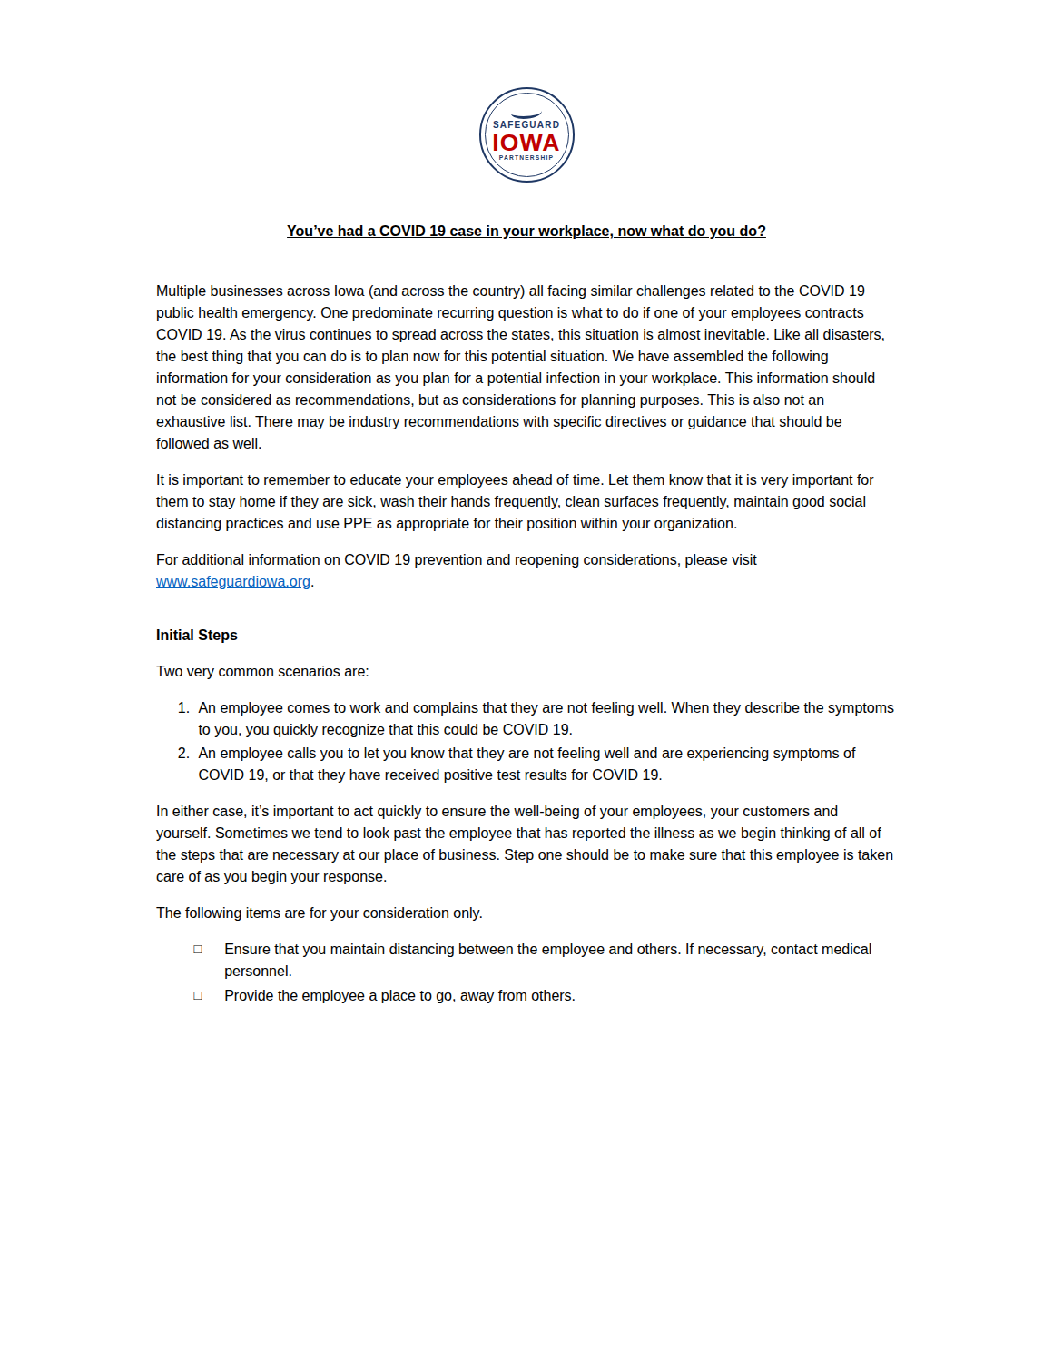SAFEGUARD
IOWA
PARTNERSHIP
You’ve had a COVID 19 case in your workplace, now what do you do?
Multiple businesses across Iowa (and across the country) all facing similar challenges related to the COVID 19 public health emergency. One predominate recurring question is what to do if one of your employees contracts COVID 19. As the virus continues to spread across the states, this situation is almost inevitable. Like all disasters, the best thing that you can do is to plan now for this potential situation. We have assembled the following information for your consideration as you plan for a potential infection in your workplace. This information should not be considered as recommendations, but as considerations for planning purposes. This is also not an exhaustive list. There may be industry recommendations with specific directives or guidance that should be followed as well.
It is important to remember to educate your employees ahead of time. Let them know that it is very important for them to stay home if they are sick, wash their hands frequently, clean surfaces frequently, maintain good social distancing practices and use PPE as appropriate for their position within your organization.
For additional information on COVID 19 prevention and reopening considerations, please visit www.safeguardiowa.org.
Initial Steps
Two very common scenarios are:
An employee comes to work and complains that they are not feeling well. When they describe the symptoms to you, you quickly recognize that this could be COVID 19.
An employee calls you to let you know that they are not feeling well and are experiencing symptoms of COVID 19, or that they have received positive test results for COVID 19.
In either case, it’s important to act quickly to ensure the well-being of your employees, your customers and yourself. Sometimes we tend to look past the employee that has reported the illness as we begin thinking of all of the steps that are necessary at our place of business. Step one should be to make sure that this employee is taken care of as you begin your response.
The following items are for your consideration only.
Ensure that you maintain distancing between the employee and others. If necessary, contact medical personnel.
Provide the employee a place to go, away from others.